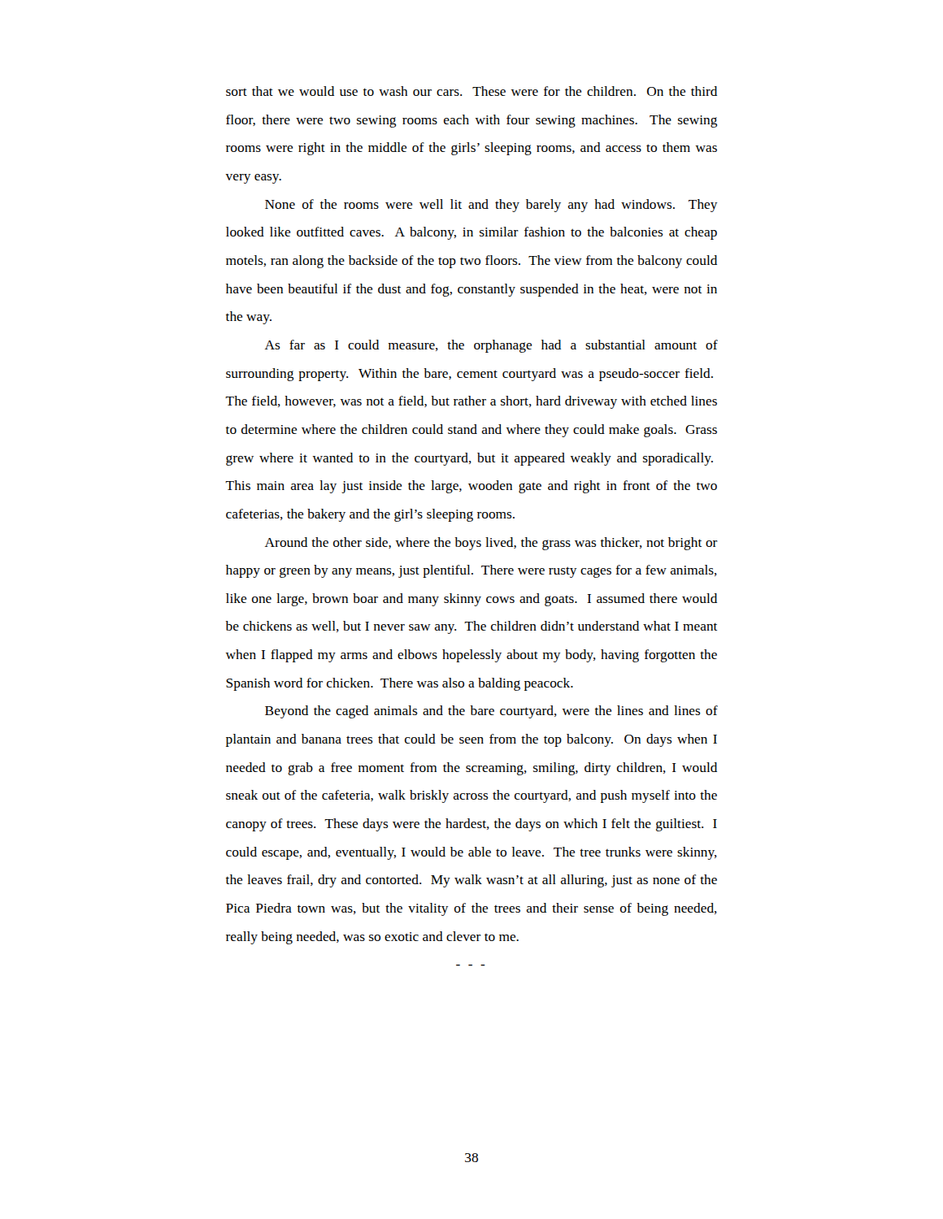sort that we would use to wash our cars. These were for the children. On the third floor, there were two sewing rooms each with four sewing machines. The sewing rooms were right in the middle of the girls’ sleeping rooms, and access to them was very easy.
None of the rooms were well lit and they barely any had windows. They looked like outfitted caves. A balcony, in similar fashion to the balconies at cheap motels, ran along the backside of the top two floors. The view from the balcony could have been beautiful if the dust and fog, constantly suspended in the heat, were not in the way.
As far as I could measure, the orphanage had a substantial amount of surrounding property. Within the bare, cement courtyard was a pseudo-soccer field. The field, however, was not a field, but rather a short, hard driveway with etched lines to determine where the children could stand and where they could make goals. Grass grew where it wanted to in the courtyard, but it appeared weakly and sporadically. This main area lay just inside the large, wooden gate and right in front of the two cafeterias, the bakery and the girl’s sleeping rooms.
Around the other side, where the boys lived, the grass was thicker, not bright or happy or green by any means, just plentiful. There were rusty cages for a few animals, like one large, brown boar and many skinny cows and goats. I assumed there would be chickens as well, but I never saw any. The children didn’t understand what I meant when I flapped my arms and elbows hopelessly about my body, having forgotten the Spanish word for chicken. There was also a balding peacock.
Beyond the caged animals and the bare courtyard, were the lines and lines of plantain and banana trees that could be seen from the top balcony. On days when I needed to grab a free moment from the screaming, smiling, dirty children, I would sneak out of the cafeteria, walk briskly across the courtyard, and push myself into the canopy of trees. These days were the hardest, the days on which I felt the guiltiest. I could escape, and, eventually, I would be able to leave. The tree trunks were skinny, the leaves frail, dry and contorted. My walk wasn’t at all alluring, just as none of the Pica Piedra town was, but the vitality of the trees and their sense of being needed, really being needed, was so exotic and clever to me.
- - -
38